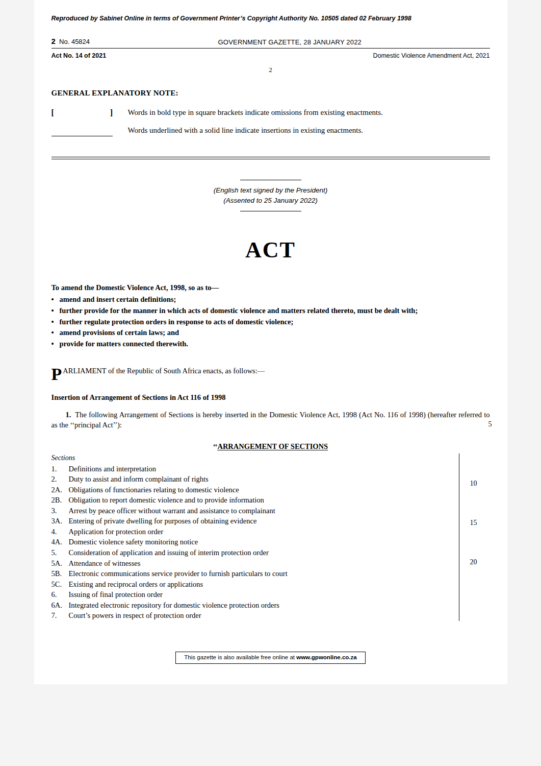Reproduced by Sabinet Online in terms of Government Printer’s Copyright Authority No. 10505 dated 02 February 1998
2 No. 45824
GOVERNMENT GAZETTE, 28 JANUARY 2022
Act No. 14 of 2021
Domestic Violence Amendment Act, 2021
2
GENERAL EXPLANATORY NOTE:
| [ ] | Words in bold type in square brackets indicate omissions from existing enactments. |
| | Words underlined with a solid line indicate insertions in existing enactments. |
(English text signed by the President)
(Assented to 25 January 2022)
ACT
To amend the Domestic Violence Act, 1998, so as to—
amend and insert certain definitions;
further provide for the manner in which acts of domestic violence and matters related thereto, must be dealt with;
further regulate protection orders in response to acts of domestic violence;
amend provisions of certain laws; and
provide for matters connected therewith.
PARLIAMENT of the Republic of South Africa enacts, as follows:—
Insertion of Arrangement of Sections in Act 116 of 1998
1. The following Arrangement of Sections is hereby inserted in the Domestic Violence Act, 1998 (Act No. 116 of 1998) (hereafter referred to as the ‘‘principal Act’’):
5
‘‘ARRANGEMENT OF SECTIONS
Sections
| 1. | Definitions and interpretation |
| 2. | Duty to assist and inform complainant of rights |
| 2A. | Obligations of functionaries relating to domestic violence |
| 2B. | Obligation to report domestic violence and to provide information |
| 3. | Arrest by peace officer without warrant and assistance to complainant |
| 3A. | Entering of private dwelling for purposes of obtaining evidence |
| 4. | Application for protection order |
| 4A. | Domestic violence safety monitoring notice |
| 5. | Consideration of application and issuing of interim protection order |
| 5A. | Attendance of witnesses |
| 5B. | Electronic communications service provider to furnish particulars to court |
| 5C. | Existing and reciprocal orders or applications |
| 6. | Issuing of final protection order |
| 6A. | Integrated electronic repository for domestic violence protection orders |
| 7. | Court’s powers in respect of protection order |
10 15 20
This gazette is also available free online at www.gpwonline.co.za